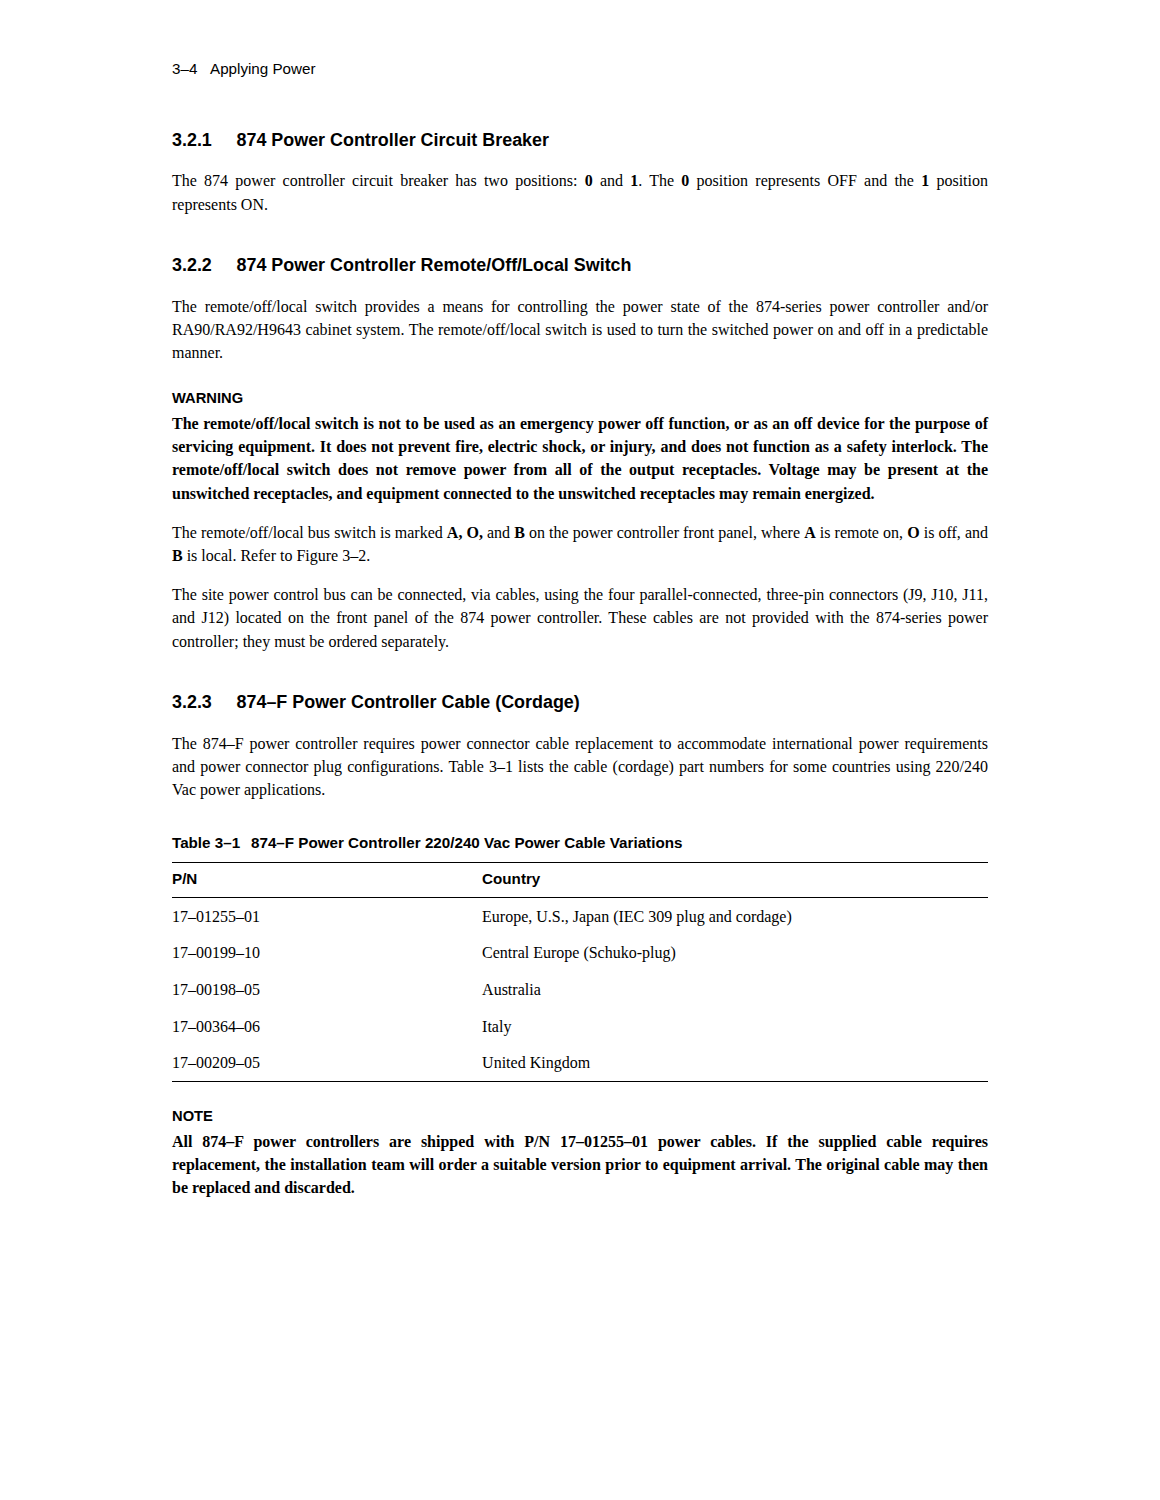3–4 Applying Power
3.2.1874 Power Controller Circuit Breaker
The 874 power controller circuit breaker has two positions: 0 and 1. The 0 position represents OFF and the 1 position represents ON.
3.2.2874 Power Controller Remote/Off/Local Switch
The remote/off/local switch provides a means for controlling the power state of the 874-series power controller and/or RA90/RA92/H9643 cabinet system. The remote/off/local switch is used to turn the switched power on and off in a predictable manner.
WARNING
The remote/off/local switch is not to be used as an emergency power off function, or as an off device for the purpose of servicing equipment. It does not prevent fire, electric shock, or injury, and does not function as a safety interlock. The remote/off/local switch does not remove power from all of the output receptacles. Voltage may be present at the unswitched receptacles, and equipment connected to the unswitched receptacles may remain energized.
The remote/off/local bus switch is marked A, O, and B on the power controller front panel, where A is remote on, O is off, and B is local. Refer to Figure 3–2.
The site power control bus can be connected, via cables, using the four parallel-connected, three-pin connectors (J9, J10, J11, and J12) located on the front panel of the 874 power controller. These cables are not provided with the 874-series power controller; they must be ordered separately.
3.2.3874–F Power Controller Cable (Cordage)
The 874–F power controller requires power connector cable replacement to accommodate international power requirements and power connector plug configurations. Table 3–1 lists the cable (cordage) part numbers for some countries using 220/240 Vac power applications.
Table 3–1874–F Power Controller 220/240 Vac Power Cable Variations
| P/N | Country |
| --- | --- |
| 17–01255–01 | Europe, U.S., Japan (IEC 309 plug and cordage) |
| 17–00199–10 | Central Europe (Schuko-plug) |
| 17–00198–05 | Australia |
| 17–00364–06 | Italy |
| 17–00209–05 | United Kingdom |
NOTE
All 874–F power controllers are shipped with P/N 17–01255–01 power cables. If the supplied cable requires replacement, the installation team will order a suitable version prior to equipment arrival. The original cable may then be replaced and discarded.